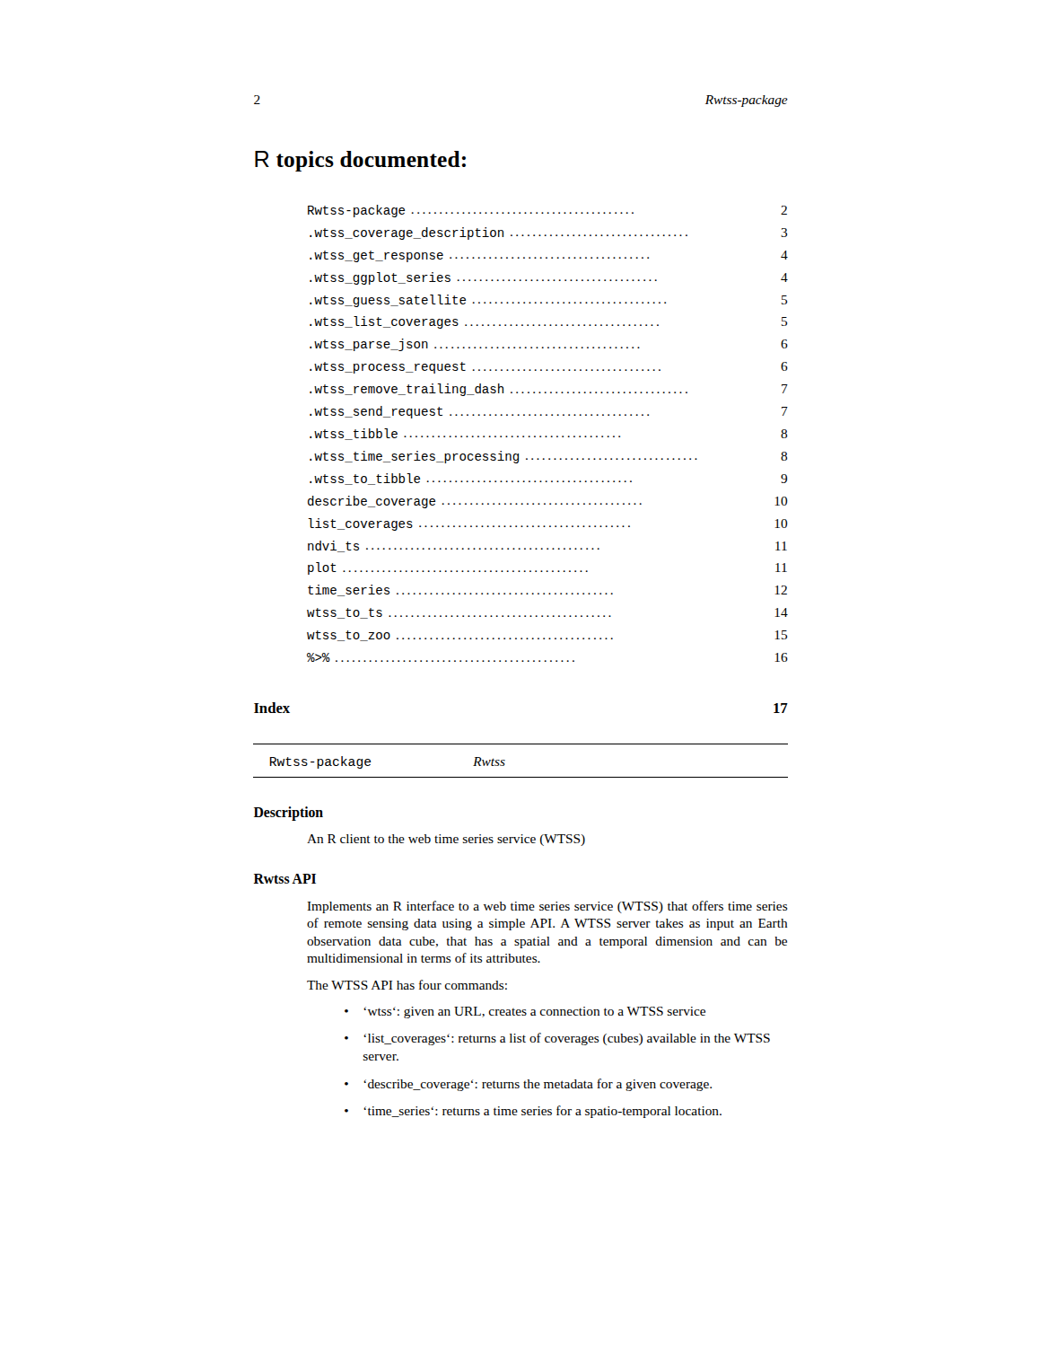2
Rwtss-package
R topics documented:
Rwtss-package........................................ 2
.wtss_coverage_description................................ 3
.wtss_get_response.................................... 4
.wtss_ggplot_series.................................... 4
.wtss_guess_satellite................................... 5
.wtss_list_coverages................................... 5
.wtss_parse_json..................................... 6
.wtss_process_request.................................. 6
.wtss_remove_trailing_dash................................ 7
.wtss_send_request.................................... 7
.wtss_tibble....................................... 8
.wtss_time_series_processing............................... 8
.wtss_to_tibble..................................... 9
describe_coverage.................................... 10
list_coverages...................................... 10
ndvi_ts.......................................... 11
plot............................................ 11
time_series....................................... 12
wtss_to_ts........................................ 14
wtss_to_zoo....................................... 15
%>%........................................... 16
Index 17
Rwtss-package
Rwtss
Description
An R client to the web time series service (WTSS)
Rwtss API
Implements an R interface to a web time series service (WTSS) that offers time series of remote sensing data using a simple API. A WTSS server takes as input an Earth observation data cube, that has a spatial and a temporal dimension and can be multidimensional in terms of its attributes.
The WTSS API has four commands:
‘wtss‘: given an URL, creates a connection to a WTSS service
‘list_coverages‘: returns a list of coverages (cubes) available in the WTSS server.
‘describe_coverage‘: returns the metadata for a given coverage.
‘time_series‘: returns a time series for a spatio-temporal location.